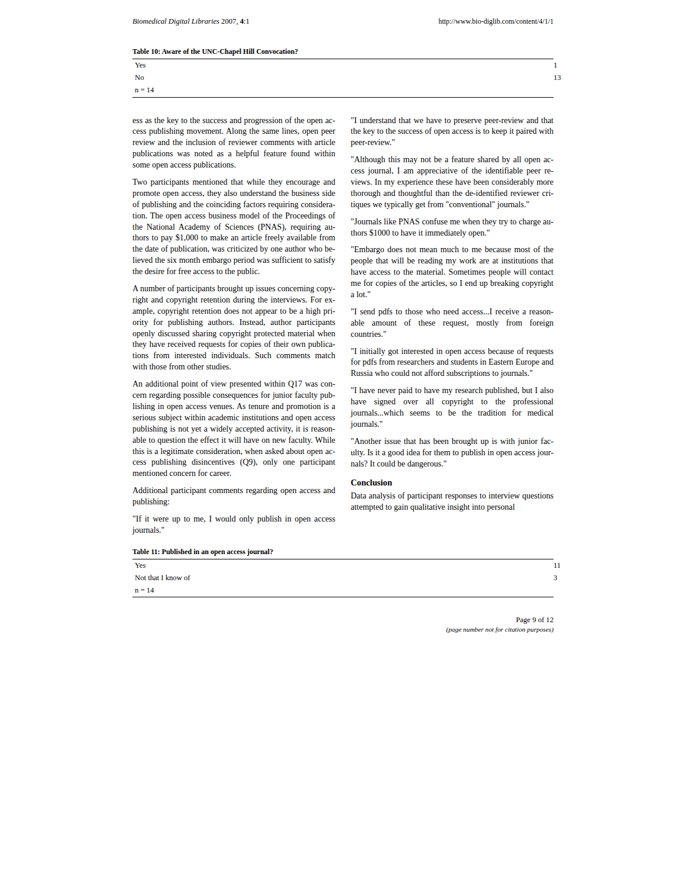Biomedical Digital Libraries 2007, 4:1
http://www.bio-diglib.com/content/4/1/1
Table 10: Aware of the UNC-Chapel Hill Convocation?
| Yes | 1 |
| No | 13 |
| n = 14 | |
ess as the key to the success and progression of the open access publishing movement. Along the same lines, open peer review and the inclusion of reviewer comments with article publications was noted as a helpful feature found within some open access publications.
Two participants mentioned that while they encourage and promote open access, they also understand the business side of publishing and the coinciding factors requiring consideration. The open access business model of the Proceedings of the National Academy of Sciences (PNAS), requiring authors to pay $1,000 to make an article freely available from the date of publication, was criticized by one author who believed the six month embargo period was sufficient to satisfy the desire for free access to the public.
A number of participants brought up issues concerning copyright and copyright retention during the interviews. For example, copyright retention does not appear to be a high priority for publishing authors. Instead, author participants openly discussed sharing copyright protected material when they have received requests for copies of their own publications from interested individuals. Such comments match with those from other studies.
An additional point of view presented within Q17 was concern regarding possible consequences for junior faculty publishing in open access venues. As tenure and promotion is a serious subject within academic institutions and open access publishing is not yet a widely accepted activity, it is reasonable to question the effect it will have on new faculty. While this is a legitimate consideration, when asked about open access publishing disincentives (Q9), only one participant mentioned concern for career.
Additional participant comments regarding open access and publishing:
"If it were up to me, I would only publish in open access journals."
"I understand that we have to preserve peer-review and that the key to the success of open access is to keep it paired with peer-review."
"Although this may not be a feature shared by all open access journal, I am appreciative of the identifiable peer reviews. In my experience these have been considerably more thorough and thoughtful than the de-identified reviewer critiques we typically get from "conventional" journals."
"Journals like PNAS confuse me when they try to charge authors $1000 to have it immediately open."
"Embargo does not mean much to me because most of the people that will be reading my work are at institutions that have access to the material. Sometimes people will contact me for copies of the articles, so I end up breaking copyright a lot."
"I send pdfs to those who need access...I receive a reasonable amount of these request, mostly from foreign countries."
"I initially got interested in open access because of requests for pdfs from researchers and students in Eastern Europe and Russia who could not afford subscriptions to journals."
"I have never paid to have my research published, but I also have signed over all copyright to the professional journals...which seems to be the tradition for medical journals."
"Another issue that has been brought up is with junior faculty. Is it a good idea for them to publish in open access journals? It could be dangerous."
Conclusion
Data analysis of participant responses to interview questions attempted to gain qualitative insight into personal
Table 11: Published in an open access journal?
| Yes | 11 |
| Not that I know of | 3 |
| n = 14 | |
Page 9 of 12
(page number not for citation purposes)